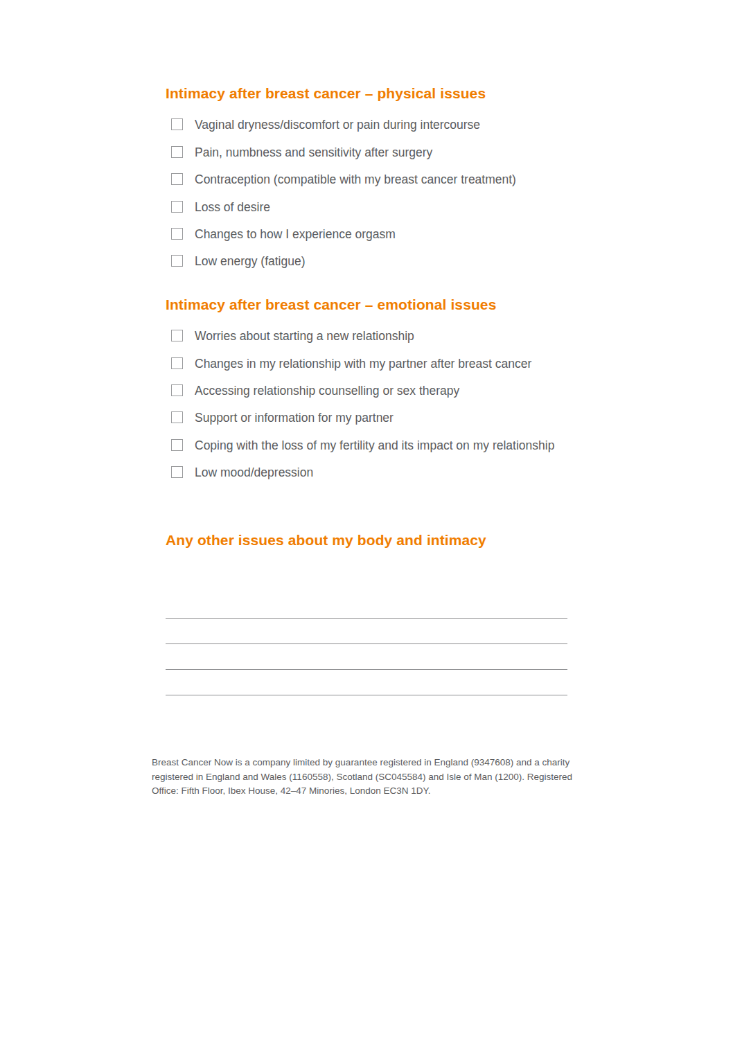Intimacy after breast cancer – physical issues
Vaginal dryness/discomfort or pain during intercourse
Pain, numbness and sensitivity after surgery
Contraception (compatible with my breast cancer treatment)
Loss of desire
Changes to how I experience orgasm
Low energy (fatigue)
Intimacy after breast cancer – emotional issues
Worries about starting a new relationship
Changes in my relationship with my partner after breast cancer
Accessing relationship counselling or sex therapy
Support or information for my partner
Coping with the loss of my fertility and its impact on my relationship
Low mood/depression
Any other issues about my body and intimacy
Breast Cancer Now is a company limited by guarantee registered in England (9347608) and a charity registered in England and Wales (1160558), Scotland (SC045584) and Isle of Man (1200). Registered Office: Fifth Floor, Ibex House, 42–47 Minories, London EC3N 1DY.